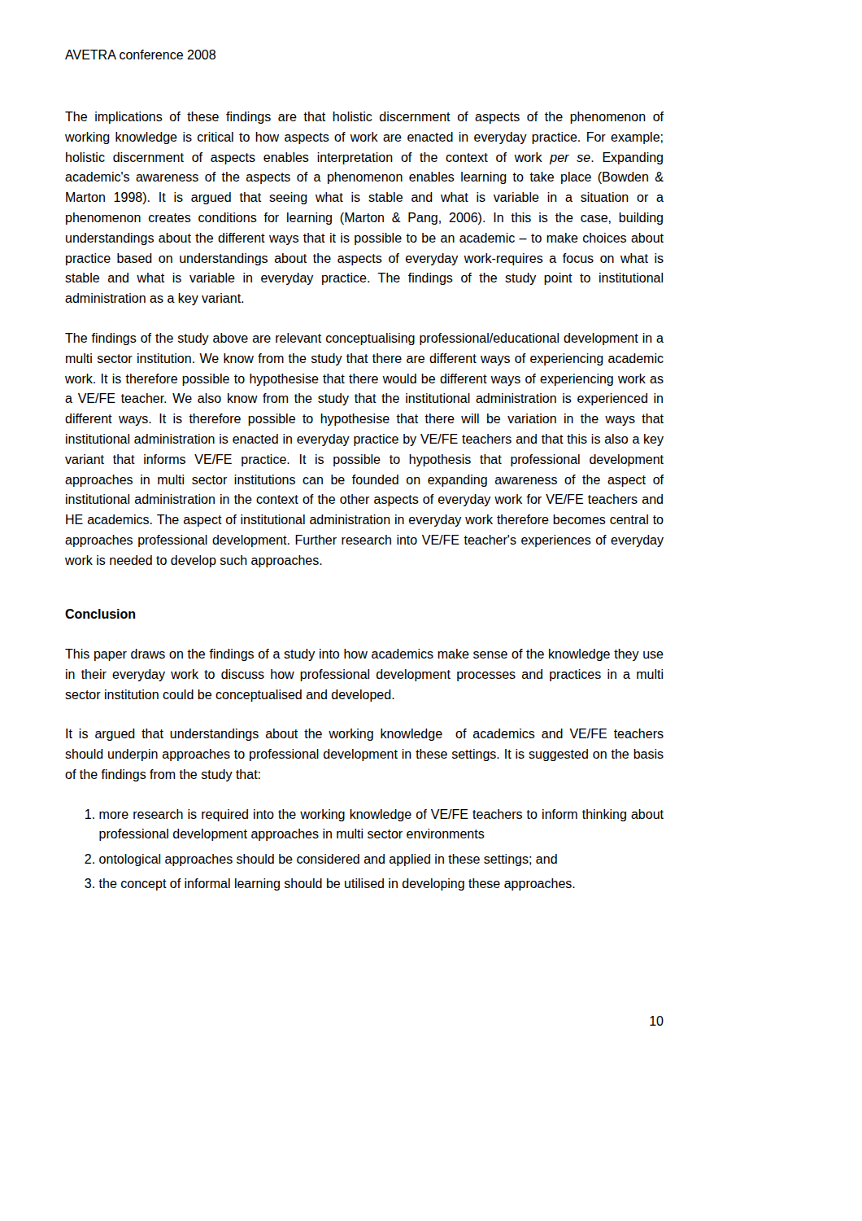AVETRA conference 2008
The implications of these findings are that holistic discernment of aspects of the phenomenon of working knowledge is critical to how aspects of work are enacted in everyday practice. For example; holistic discernment of aspects enables interpretation of the context of work per se. Expanding academic's awareness of the aspects of a phenomenon enables learning to take place (Bowden & Marton 1998). It is argued that seeing what is stable and what is variable in a situation or a phenomenon creates conditions for learning (Marton & Pang, 2006). In this is the case, building understandings about the different ways that it is possible to be an academic – to make choices about practice based on understandings about the aspects of everyday work-requires a focus on what is stable and what is variable in everyday practice. The findings of the study point to institutional administration as a key variant.
The findings of the study above are relevant conceptualising professional/educational development in a multi sector institution. We know from the study that there are different ways of experiencing academic work. It is therefore possible to hypothesise that there would be different ways of experiencing work as a VE/FE teacher. We also know from the study that the institutional administration is experienced in different ways. It is therefore possible to hypothesise that there will be variation in the ways that institutional administration is enacted in everyday practice by VE/FE teachers and that this is also a key variant that informs VE/FE practice. It is possible to hypothesis that professional development approaches in multi sector institutions can be founded on expanding awareness of the aspect of institutional administration in the context of the other aspects of everyday work for VE/FE teachers and HE academics. The aspect of institutional administration in everyday work therefore becomes central to approaches professional development. Further research into VE/FE teacher's experiences of everyday work is needed to develop such approaches.
Conclusion
This paper draws on the findings of a study into how academics make sense of the knowledge they use in their everyday work to discuss how professional development processes and practices in a multi sector institution could be conceptualised and developed.
It is argued that understandings about the working knowledge of academics and VE/FE teachers should underpin approaches to professional development in these settings. It is suggested on the basis of the findings from the study that:
more research is required into the working knowledge of VE/FE teachers to inform thinking about professional development approaches in multi sector environments
ontological approaches should be considered and applied in these settings; and
the concept of informal learning should be utilised in developing these approaches.
10